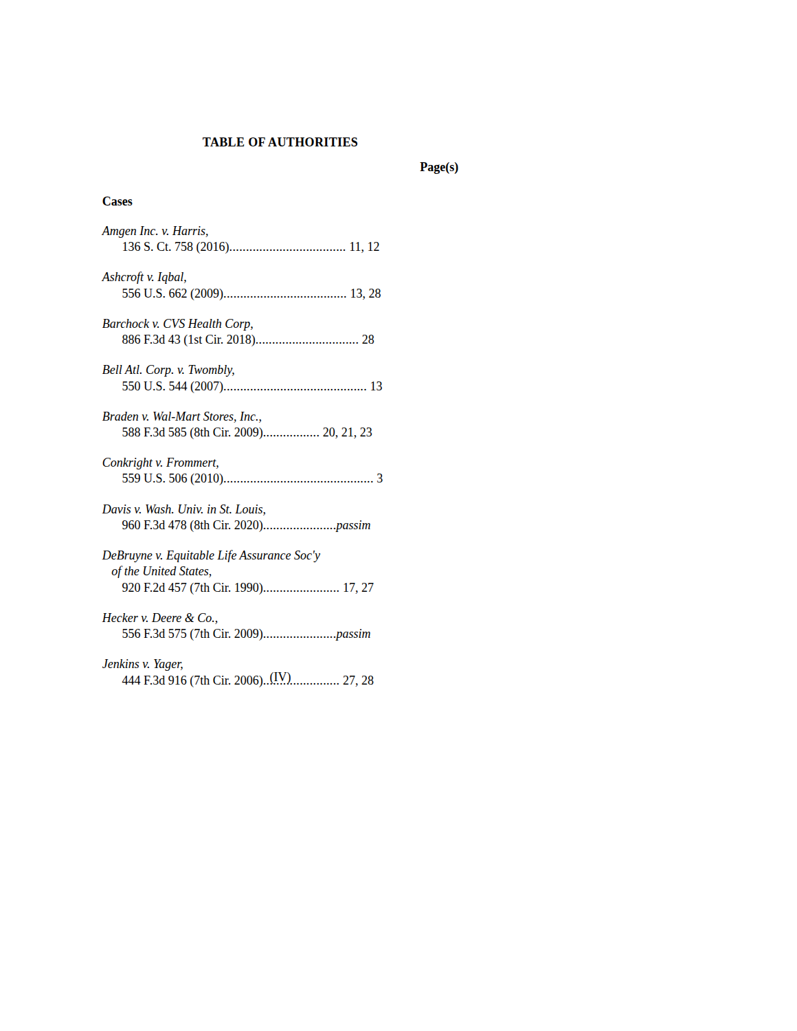TABLE OF AUTHORITIES
Page(s)
Cases
Amgen Inc. v. Harris, 136 S. Ct. 758 (2016)................................... 11, 12
Ashcroft v. Iqbal, 556 U.S. 662 (2009)..................................... 13, 28
Barchock v. CVS Health Corp, 886 F.3d 43 (1st Cir. 2018)............................... 28
Bell Atl. Corp. v. Twombly, 550 U.S. 544 (2007)........................................... 13
Braden v. Wal-Mart Stores, Inc., 588 F.3d 585 (8th Cir. 2009)................. 20, 21, 23
Conkright v. Frommert, 559 U.S. 506 (2010)............................................. 3
Davis v. Wash. Univ. in St. Louis, 960 F.3d 478 (8th Cir. 2020)...................... passim
DeBruyne v. Equitable Life Assurance Soc'y
of the United States, 920 F.2d 457 (7th Cir. 1990)....................... 17, 27
Hecker v. Deere & Co., 556 F.3d 575 (7th Cir. 2009)...................... passim
Jenkins v. Yager, 444 F.3d 916 (7th Cir. 2006)....................... 27, 28
(IV)